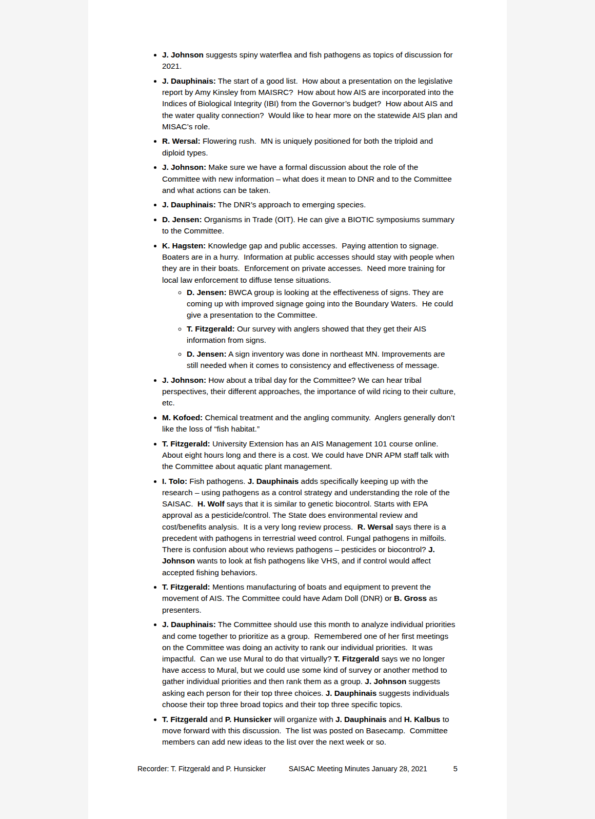J. Johnson suggests spiny waterflea and fish pathogens as topics of discussion for 2021.
J. Dauphinais: The start of a good list. How about a presentation on the legislative report by Amy Kinsley from MAISRC? How about how AIS are incorporated into the Indices of Biological Integrity (IBI) from the Governor’s budget? How about AIS and the water quality connection? Would like to hear more on the statewide AIS plan and MISAC’s role.
R. Wersal: Flowering rush. MN is uniquely positioned for both the triploid and diploid types.
J. Johnson: Make sure we have a formal discussion about the role of the Committee with new information – what does it mean to DNR and to the Committee and what actions can be taken.
J. Dauphinais: The DNR’s approach to emerging species.
D. Jensen: Organisms in Trade (OIT). He can give a BIOTIC symposiums summary to the Committee.
K. Hagsten: Knowledge gap and public accesses. Paying attention to signage. Boaters are in a hurry. Information at public accesses should stay with people when they are in their boats. Enforcement on private accesses. Need more training for local law enforcement to diffuse tense situations.
D. Jensen: BWCA group is looking at the effectiveness of signs. They are coming up with improved signage going into the Boundary Waters. He could give a presentation to the Committee.
T. Fitzgerald: Our survey with anglers showed that they get their AIS information from signs.
D. Jensen: A sign inventory was done in northeast MN. Improvements are still needed when it comes to consistency and effectiveness of message.
J. Johnson: How about a tribal day for the Committee? We can hear tribal perspectives, their different approaches, the importance of wild ricing to their culture, etc.
M. Kofoed: Chemical treatment and the angling community. Anglers generally don’t like the loss of “fish habitat.”
T. Fitzgerald: University Extension has an AIS Management 101 course online. About eight hours long and there is a cost. We could have DNR APM staff talk with the Committee about aquatic plant management.
I. Tolo: Fish pathogens. J. Dauphinais adds specifically keeping up with the research – using pathogens as a control strategy and understanding the role of the SAISAC. H. Wolf says that it is similar to genetic biocontrol. Starts with EPA approval as a pesticide/control. The State does environmental review and cost/benefits analysis. It is a very long review process. R. Wersal says there is a precedent with pathogens in terrestrial weed control. Fungal pathogens in milfoils. There is confusion about who reviews pathogens – pesticides or biocontrol? J. Johnson wants to look at fish pathogens like VHS, and if control would affect accepted fishing behaviors.
T. Fitzgerald: Mentions manufacturing of boats and equipment to prevent the movement of AIS. The Committee could have Adam Doll (DNR) or B. Gross as presenters.
J. Dauphinais: The Committee should use this month to analyze individual priorities and come together to prioritize as a group. Remembered one of her first meetings on the Committee was doing an activity to rank our individual priorities. It was impactful. Can we use Mural to do that virtually? T. Fitzgerald says we no longer have access to Mural, but we could use some kind of survey or another method to gather individual priorities and then rank them as a group. J. Johnson suggests asking each person for their top three choices. J. Dauphinais suggests individuals choose their top three broad topics and their top three specific topics.
T. Fitzgerald and P. Hunsicker will organize with J. Dauphinais and H. Kalbus to move forward with this discussion. The list was posted on Basecamp. Committee members can add new ideas to the list over the next week or so.
Recorder: T. Fitzgerald and P. Hunsicker SAISAC Meeting Minutes January 28, 2021 5